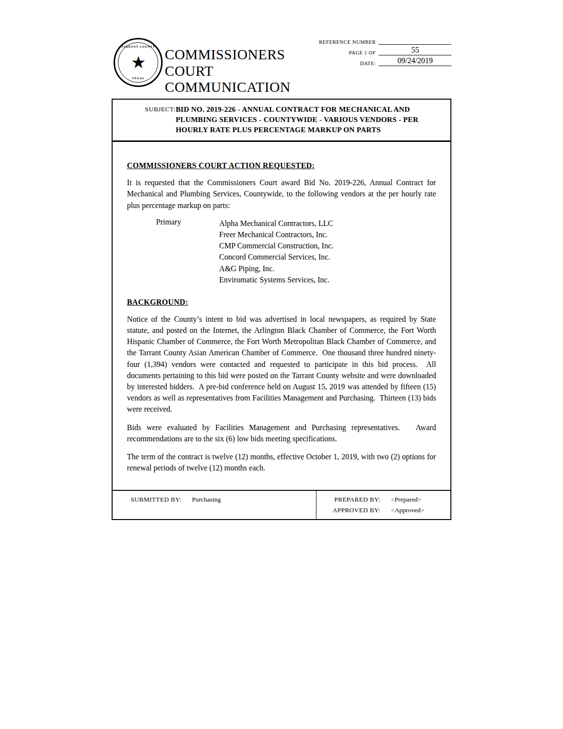TARRANT COUNTY
★
TEXAS
COMMISSIONERS COURT
COMMUNICATION
REFERENCE NUMBER
PAGE 1 OF
55
DATE:
09/24/2019
SUBJECT:
BID NO. 2019-226 - ANNUAL CONTRACT FOR MECHANICAL AND PLUMBING SERVICES - COUNTYWIDE - VARIOUS VENDORS - PER HOURLY RATE PLUS PERCENTAGE MARKUP ON PARTS
COMMISSIONERS COURT ACTION REQUESTED:
It is requested that the Commissioners Court award Bid No. 2019-226, Annual Contract for Mechanical and Plumbing Services, Countywide, to the following vendors at the per hourly rate plus percentage markup on parts:
Primary
Alpha Mechanical Contractors, LLC
Freer Mechanical Contractors, Inc.
CMP Commercial Construction, Inc.
Concord Commercial Services, Inc.
A&G Piping, Inc.
Enviromatic Systems Services, Inc.
BACKGROUND:
Notice of the County’s intent to bid was advertised in local newspapers, as required by State statute, and posted on the Internet, the Arlington Black Chamber of Commerce, the Fort Worth Hispanic Chamber of Commerce, the Fort Worth Metropolitan Black Chamber of Commerce, and the Tarrant County Asian American Chamber of Commerce. One thousand three hundred ninety-four (1,394) vendors were contacted and requested to participate in this bid process. All documents pertaining to this bid were posted on the Tarrant County website and were downloaded by interested bidders. A pre-bid conference held on August 15, 2019 was attended by fifteen (15) vendors as well as representatives from Facilities Management and Purchasing. Thirteen (13) bids were received.
Bids were evaluated by Facilities Management and Purchasing representatives. Award recommendations are to the six (6) low bids meeting specifications.
The term of the contract is twelve (12) months, effective October 1, 2019, with two (2) options for renewal periods of twelve (12) months each.
SUBMITTED BY:
Purchasing
PREPARED BY:
APPROVED BY:
<Prepared>
<Approved>